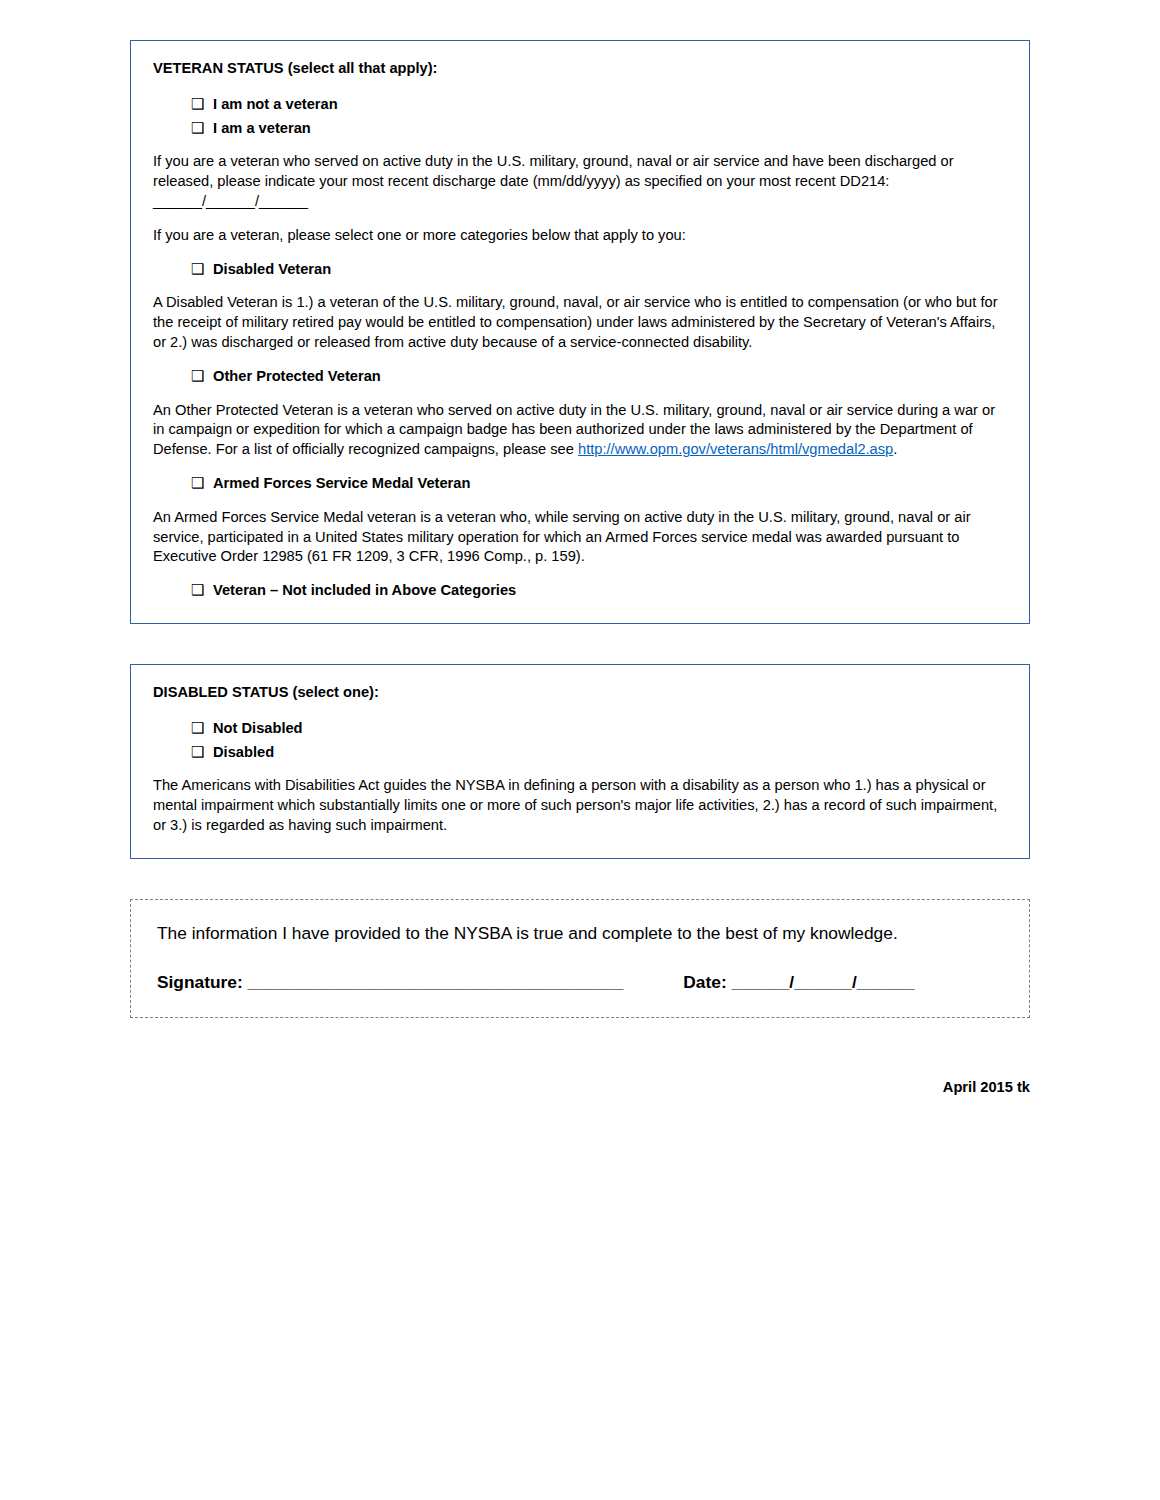VETERAN STATUS (select all that apply):
I am not a veteran
I am a veteran
If you are a veteran who served on active duty in the U.S. military, ground, naval or air service and have been discharged or released, please indicate your most recent discharge date (mm/dd/yyyy) as specified on your most recent DD214: ______/______/______
If you are a veteran, please select one or more categories below that apply to you:
Disabled Veteran
A Disabled Veteran is 1.) a veteran of the U.S. military, ground, naval, or air service who is entitled to compensation (or who but for the receipt of military retired pay would be entitled to compensation) under laws administered by the Secretary of Veteran's Affairs, or 2.) was discharged or released from active duty because of a service-connected disability.
Other Protected Veteran
An Other Protected Veteran is a veteran who served on active duty in the U.S. military, ground, naval or air service during a war or in campaign or expedition for which a campaign badge has been authorized under the laws administered by the Department of Defense. For a list of officially recognized campaigns, please see http://www.opm.gov/veterans/html/vgmedal2.asp.
Armed Forces Service Medal Veteran
An Armed Forces Service Medal veteran is a veteran who, while serving on active duty in the U.S. military, ground, naval or air service, participated in a United States military operation for which an Armed Forces service medal was awarded pursuant to Executive Order 12985 (61 FR 1209, 3 CFR, 1996 Comp., p. 159).
Veteran – Not included in Above Categories
DISABLED STATUS (select one):
Not Disabled
Disabled
The Americans with Disabilities Act guides the NYSBA in defining a person with a disability as a person who 1.) has a physical or mental impairment which substantially limits one or more of such person's major life activities, 2.) has a record of such impairment, or 3.) is regarded as having such impairment.
The information I have provided to the NYSBA is true and complete to the best of my knowledge.
Signature: _______________________________________ Date: ______/______/______
April 2015 tk